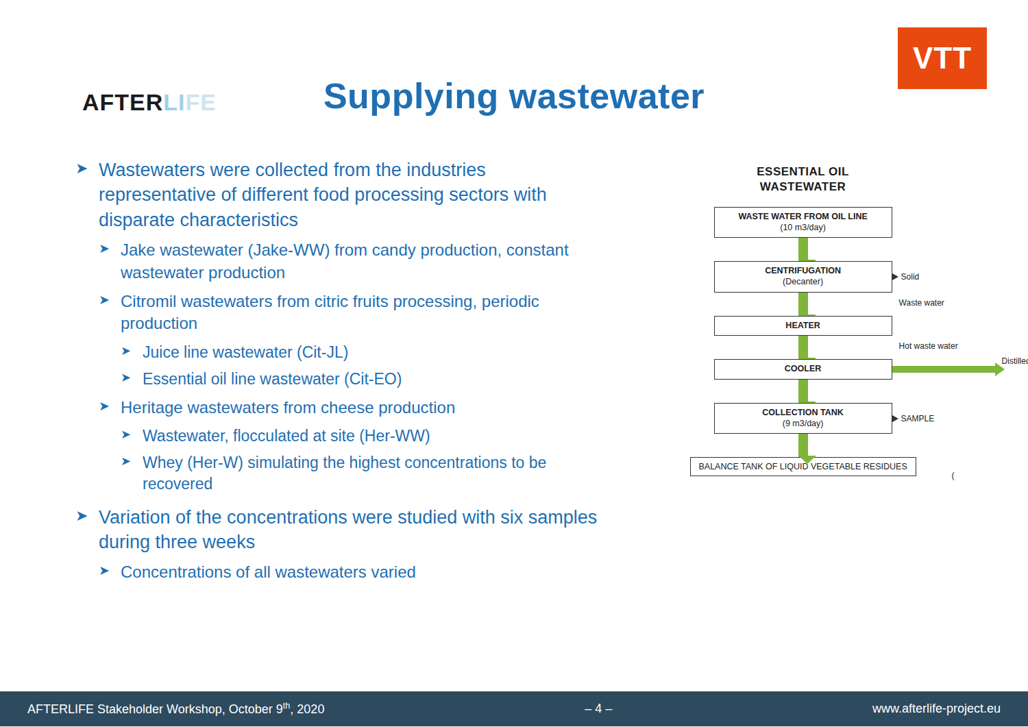VTT
AFTERLI FE
Supplying wastewater
Wastewaters were collected from the industries representative of different food processing sectors with disparate characteristics
Jake wastewater (Jake-WW) from candy production, constant wastewater production
Citromil wastewaters from citric fruits processing, periodic production
Juice line wastewater (Cit-JL)
Essential oil line wastewater (Cit-EO)
Heritage wastewaters from cheese production
Wastewater, flocculated at site (Her-WW)
Whey (Her-W) simulating the highest concentrations to be recovered
Variation of the concentrations were studied with six samples during three weeks
Concentrations of all wastewaters varied
ESSENTIAL OIL
WASTEWATER
WASTE WATER FROM OIL LINE(10 m3/day)
CENTRIFUGATION(Decanter)
Solid
Waste water
HEATER
Hot waste water
COOLER
Distilled (Vacuum)
COLLECTION TANK(9 m3/day)
SAMPLE
BALANCE TANK OF LIQUID VEGETABLE RESIDUES
(
AFTERLIFE Stakeholder Workshop, October 9th, 2020
– 4 –
www.afterlife-project.eu